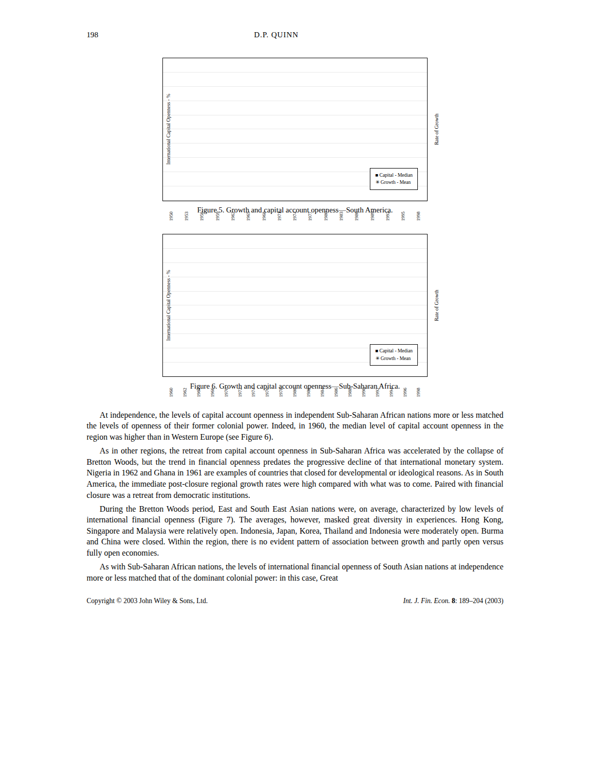198 D.P. QUINN
International Capital Openness - % Rate of Growth
■ Capital - Median ✳ Growth - Mean
19501953195619591962196519681971197419771980198319861989199219951998
Figure 5. Growth and capital account openness—South America.
International Capital Openness - % Rate of Growth
■ Capital - Median ✳ Growth - Mean
1960196219641966197019721974197619781980198219841986198819901992199419961998
Figure 6. Growth and capital account openness—Sub-Saharan Africa.
At independence, the levels of capital account openness in independent Sub-Saharan African nations more or less matched the levels of openness of their former colonial power. Indeed, in 1960, the median level of capital account openness in the region was higher than in Western Europe (see Figure 6).
As in other regions, the retreat from capital account openness in Sub-Saharan Africa was accelerated by the collapse of Bretton Woods, but the trend in financial openness predates the progressive decline of that international monetary system. Nigeria in 1962 and Ghana in 1961 are examples of countries that closed for developmental or ideological reasons. As in South America, the immediate post-closure regional growth rates were high compared with what was to come. Paired with financial closure was a retreat from democratic institutions.
During the Bretton Woods period, East and South East Asian nations were, on average, characterized by low levels of international financial openness (Figure 7). The averages, however, masked great diversity in experiences. Hong Kong, Singapore and Malaysia were relatively open. Indonesia, Japan, Korea, Thailand and Indonesia were moderately open. Burma and China were closed. Within the region, there is no evident pattern of association between growth and partly open versus fully open economies.
As with Sub-Saharan African nations, the levels of international financial openness of South Asian nations at independence more or less matched that of the dominant colonial power: in this case, Great
Copyright © 2003 John Wiley & Sons, Ltd. Int. J. Fin. Econ. 8: 189–204 (2003)